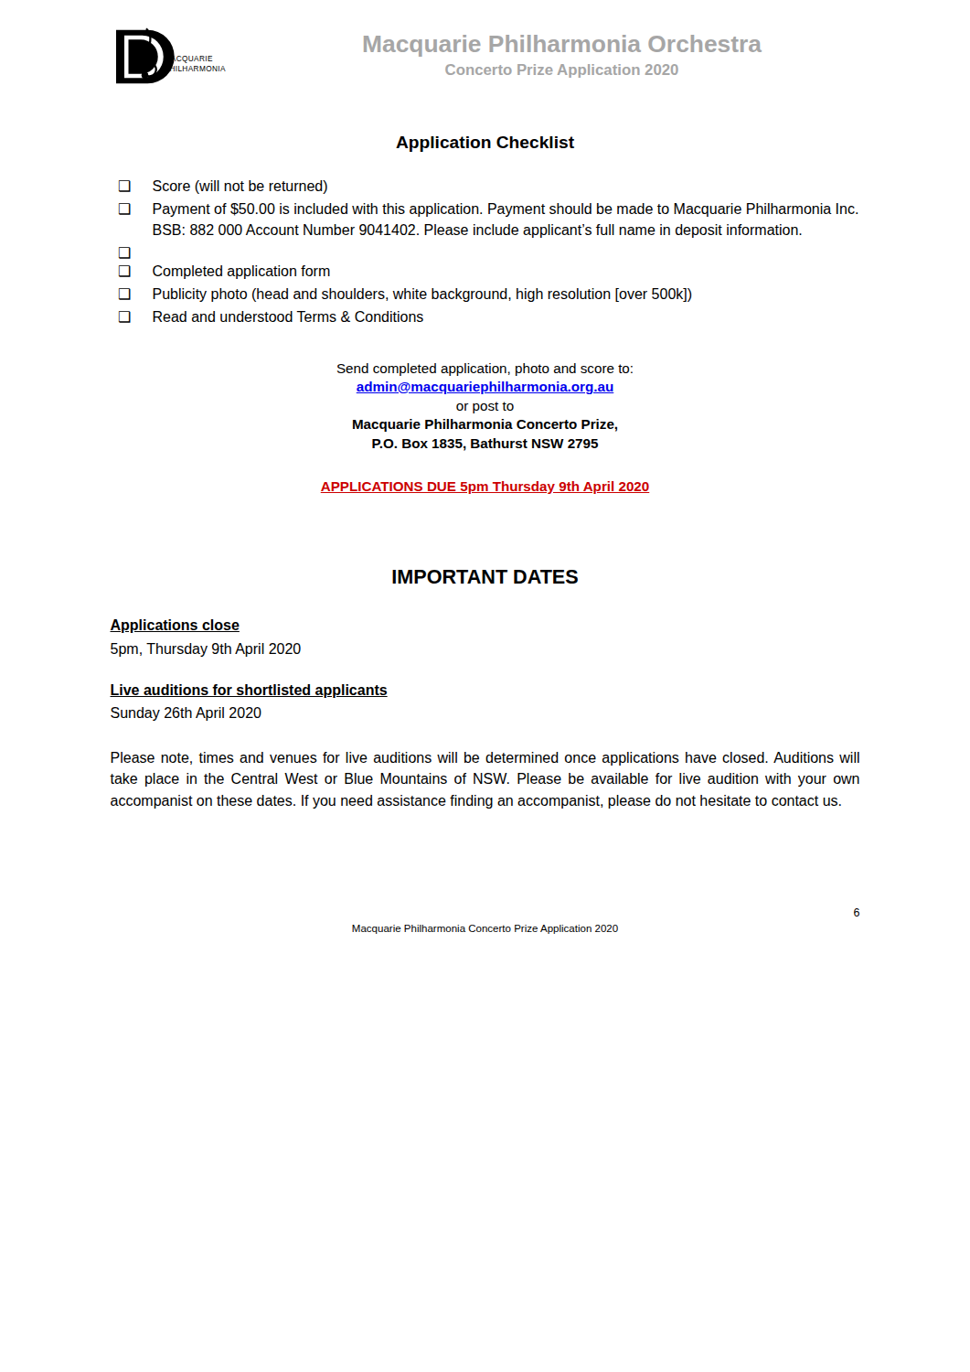MACQUARIE PHILHARMONIA
Macquarie Philharmonia Orchestra
Concerto Prize Application 2020
Application Checklist
Score (will not be returned)
Payment of $50.00 is included with this application. Payment should be made to Macquarie Philharmonia Inc. BSB: 882 000 Account Number 9041402. Please include applicant’s full name in deposit information.
Completed application form
Publicity photo (head and shoulders, white background, high resolution [over 500k])
Read and understood Terms & Conditions
Send completed application, photo and score to:
admin@macquariephilharmonia.org.au
or post to
Macquarie Philharmonia Concerto Prize,
P.O. Box 1835, Bathurst NSW 2795
APPLICATIONS DUE 5pm Thursday 9th April 2020
IMPORTANT DATES
Applications close
5pm, Thursday 9th April 2020
Live auditions for shortlisted applicants
Sunday 26th April 2020
Please note, times and venues for live auditions will be determined once applications have closed. Auditions will take place in the Central West or Blue Mountains of NSW. Please be available for live audition with your own accompanist on these dates. If you need assistance finding an accompanist, please do not hesitate to contact us.
6 Macquarie Philharmonia Concerto Prize Application 2020